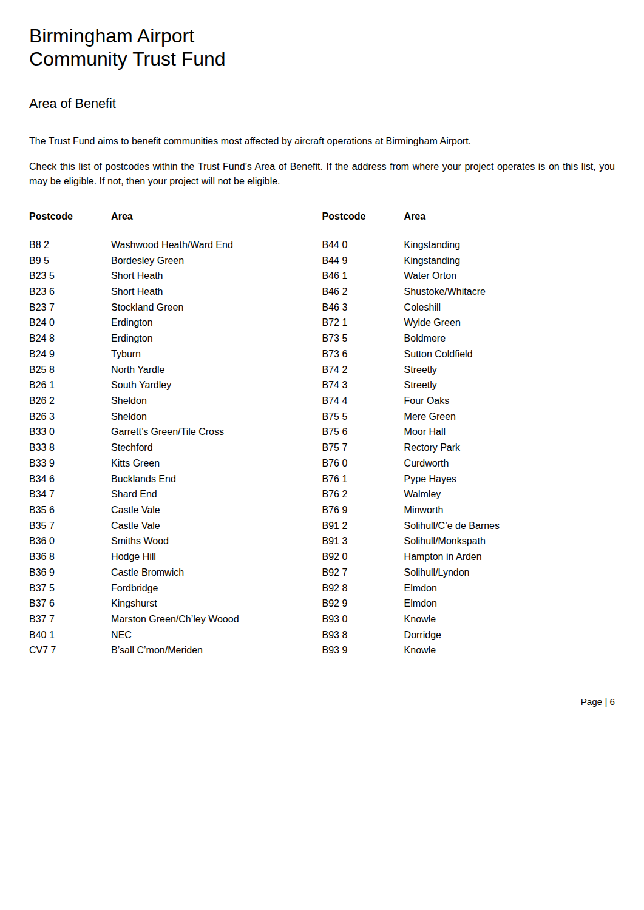Birmingham Airport
Community Trust Fund
Area of Benefit
The Trust Fund aims to benefit communities most affected by aircraft operations at Birmingham Airport.
Check this list of postcodes within the Trust Fund’s Area of Benefit. If the address from where your project operates is on this list, you may be eligible. If not, then your project will not be eligible.
| Postcode | Area | Postcode | Area |
| --- | --- | --- | --- |
| B8 2 | Washwood Heath/Ward End | B44 0 | Kingstanding |
| B9 5 | Bordesley Green | B44 9 | Kingstanding |
| B23 5 | Short Heath | B46 1 | Water Orton |
| B23 6 | Short Heath | B46 2 | Shustoke/Whitacre |
| B23 7 | Stockland Green | B46 3 | Coleshill |
| B24 0 | Erdington | B72 1 | Wylde Green |
| B24 8 | Erdington | B73 5 | Boldmere |
| B24 9 | Tyburn | B73 6 | Sutton Coldfield |
| B25 8 | North Yardle | B74 2 | Streetly |
| B26 1 | South Yardley | B74 3 | Streetly |
| B26 2 | Sheldon | B74 4 | Four Oaks |
| B26 3 | Sheldon | B75 5 | Mere Green |
| B33 0 | Garrett’s Green/Tile Cross | B75 6 | Moor Hall |
| B33 8 | Stechford | B75 7 | Rectory Park |
| B33 9 | Kitts Green | B76 0 | Curdworth |
| B34 6 | Bucklands End | B76 1 | Pype Hayes |
| B34 7 | Shard End | B76 2 | Walmley |
| B35 6 | Castle Vale | B76 9 | Minworth |
| B35 7 | Castle Vale | B91 2 | Solihull/C’e de Barnes |
| B36 0 | Smiths Wood | B91 3 | Solihull/Monkspath |
| B36 8 | Hodge Hill | B92 0 | Hampton in Arden |
| B36 9 | Castle Bromwich | B92 7 | Solihull/Lyndon |
| B37 5 | Fordbridge | B92 8 | Elmdon |
| B37 6 | Kingshurst | B92 9 | Elmdon |
| B37 7 | Marston Green/Ch’ley Woood | B93 0 | Knowle |
| B40 1 | NEC | B93 8 | Dorridge |
| CV7 7 | B’sall C’mon/Meriden | B93 9 | Knowle |
Page | 6